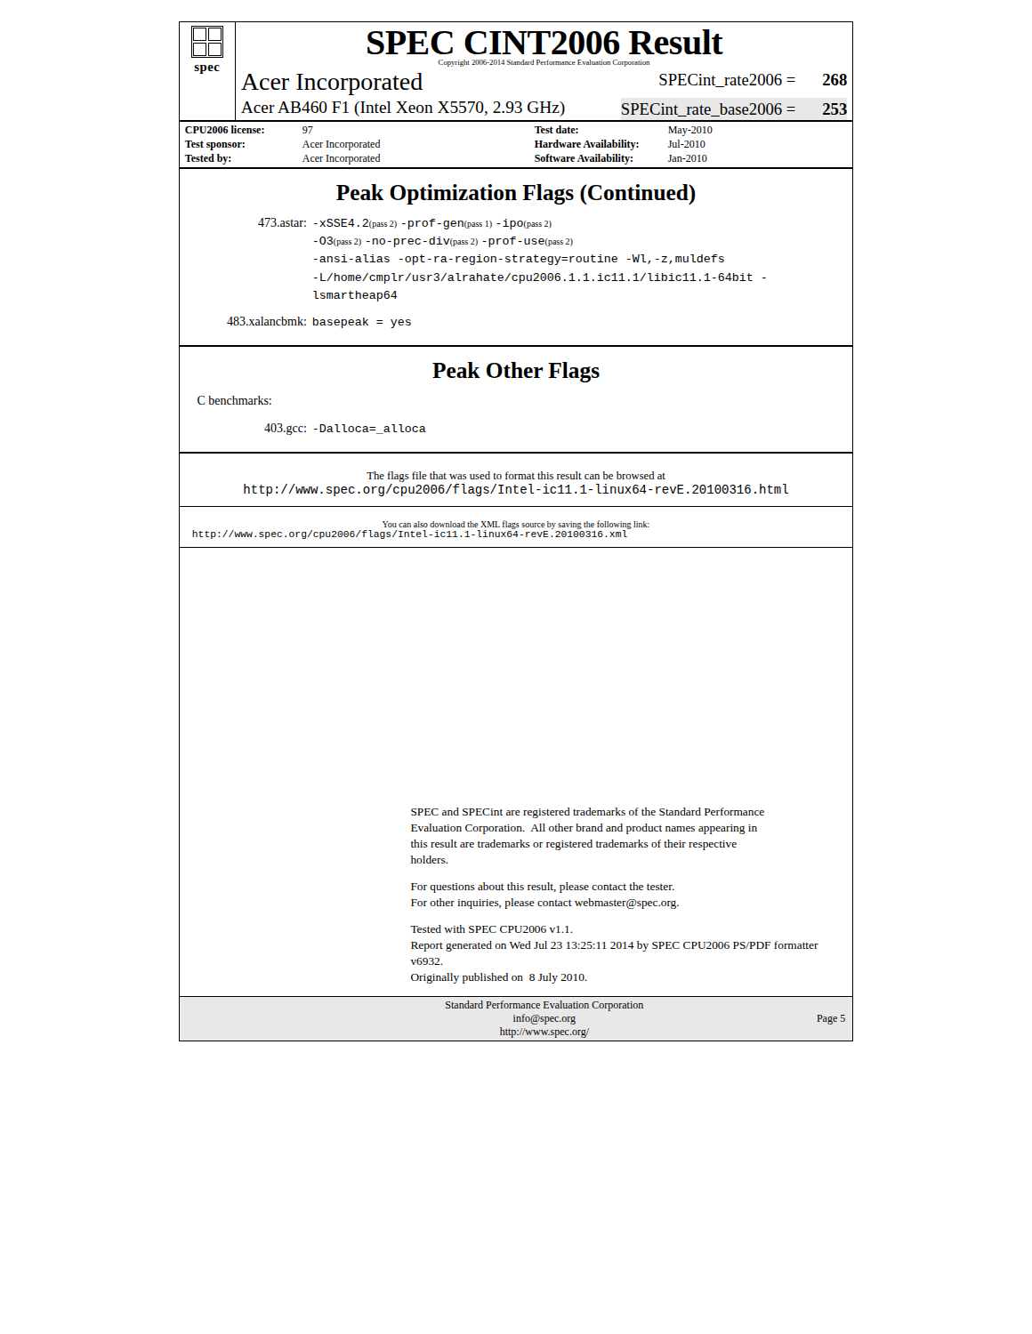spec
SPEC CINT2006 Result
Copyright 2006-2014 Standard Performance Evaluation Corporation
Acer Incorporated
SPECint_rate2006 = 268
Acer AB460 F1 (Intel Xeon X5570, 2.93 GHz)
SPECint_rate_base2006 = 253
CPU2006 license: 97
Test sponsor: Acer Incorporated
Tested by: Acer Incorporated
Test date: May-2010
Hardware Availability: Jul-2010
Software Availability: Jan-2010
Peak Optimization Flags (Continued)
473.astar:
-xSSE4.2(pass 2) -prof-gen(pass 1) -ipo(pass 2)
-O3(pass 2) -no-prec-div(pass 2) -prof-use(pass 2)
-ansi-alias -opt-ra-region-strategy=routine -Wl,-z,muldefs
-L/home/cmplr/usr3/alrahate/cpu2006.1.1.ic11.1/libic11.1-64bit -lsmartheap64
483.xalancbmk:
basepeak = yes
Peak Other Flags
C benchmarks:
403.gcc:
-Dalloca=_alloca
The flags file that was used to format this result can be browsed at
http://www.spec.org/cpu2006/flags/Intel-ic11.1-linux64-revE.20100316.html
You can also download the XML flags source by saving the following link:
http://www.spec.org/cpu2006/flags/Intel-ic11.1-linux64-revE.20100316.xml
SPEC and SPECint are registered trademarks of the Standard Performance
Evaluation Corporation. All other brand and product names appearing in
this result are trademarks or registered trademarks of their respective
holders.
For questions about this result, please contact the tester.
For other inquiries, please contact webmaster@spec.org.
Tested with SPEC CPU2006 v1.1.
Report generated on Wed Jul 23 13:25:11 2014 by SPEC CPU2006 PS/PDF formatter v6932.
Originally published on 8 July 2010.
Standard Performance Evaluation Corporation
info@spec.org
http://www.spec.org/
Page 5